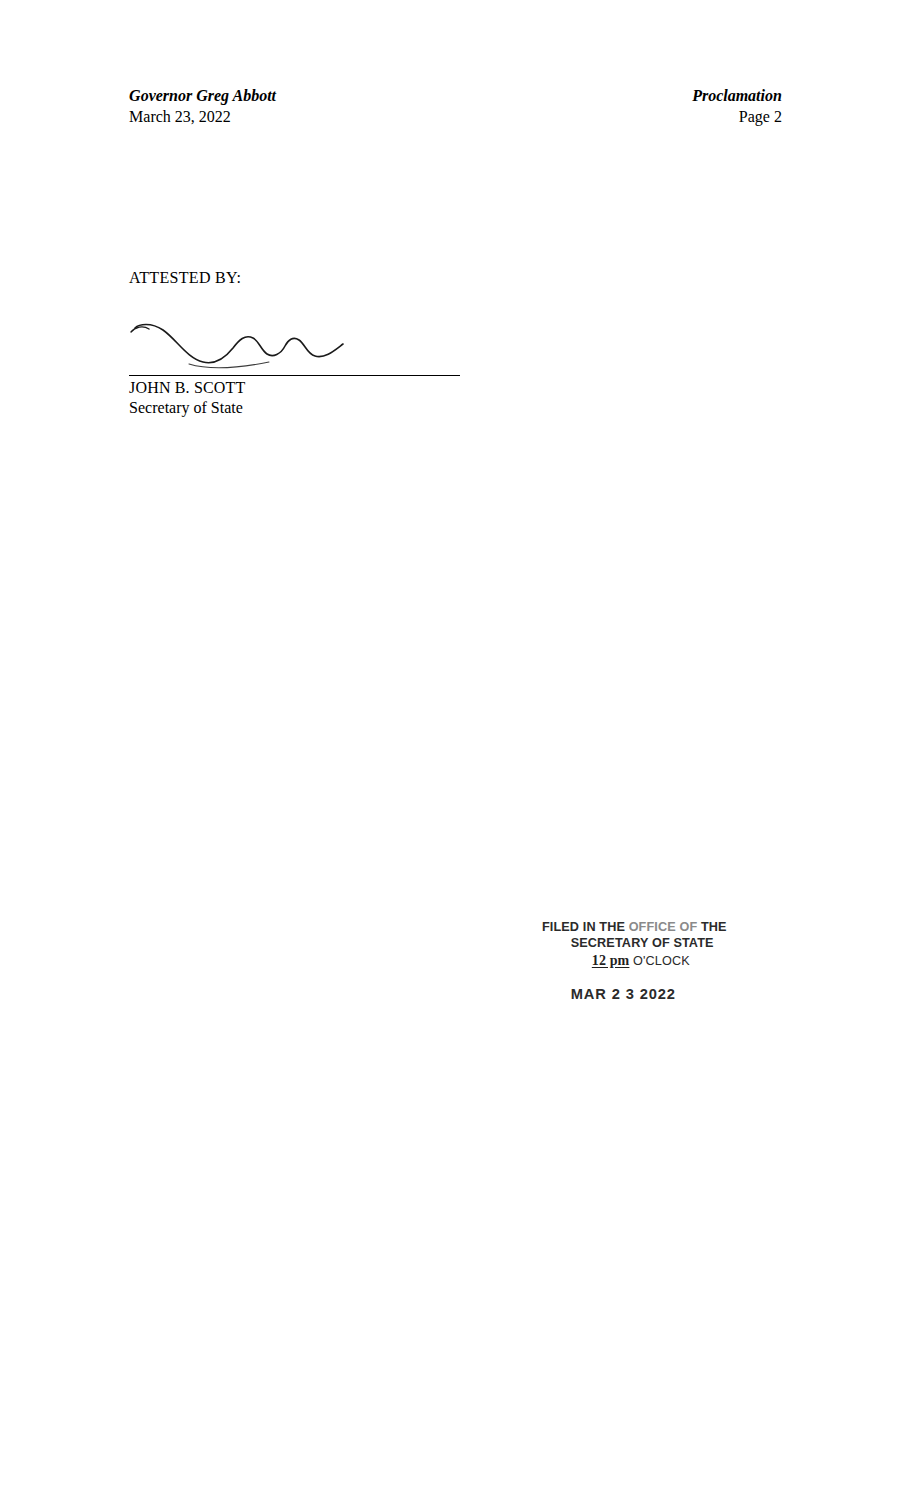Governor Greg Abbott
March 23, 2022
Proclamation
Page 2
ATTESTED BY:
JOHN B. SCOTT Secretary of State
FILED IN THE OFFICE OF THE
SECRETARY OF STATE
12 pm O'CLOCK
MAR 2 3 2022